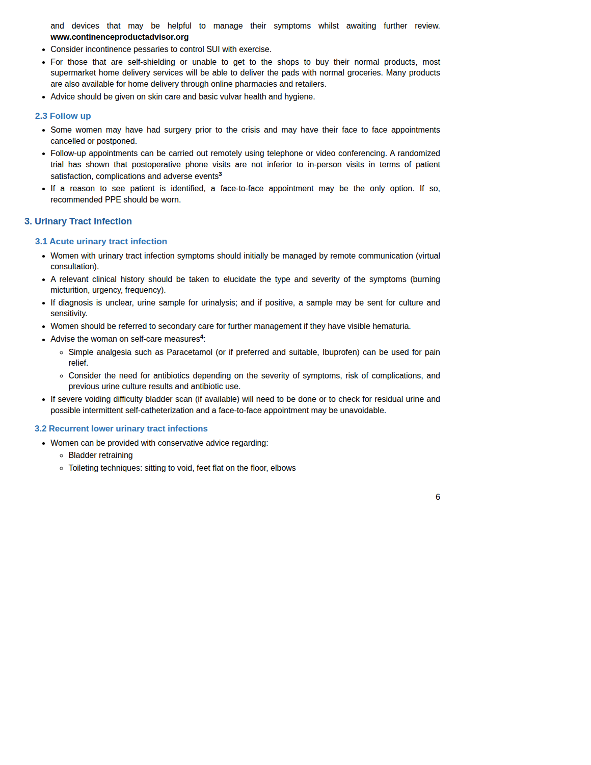and devices that may be helpful to manage their symptoms whilst awaiting further review. www.continenceproductadvisor.org
Consider incontinence pessaries to control SUI with exercise.
For those that are self-shielding or unable to get to the shops to buy their normal products, most supermarket home delivery services will be able to deliver the pads with normal groceries. Many products are also available for home delivery through online pharmacies and retailers.
Advice should be given on skin care and basic vulvar health and hygiene.
2.3 Follow up
Some women may have had surgery prior to the crisis and may have their face to face appointments cancelled or postponed.
Follow-up appointments can be carried out remotely using telephone or video conferencing. A randomized trial has shown that postoperative phone visits are not inferior to in-person visits in terms of patient satisfaction, complications and adverse events3
If a reason to see patient is identified, a face-to-face appointment may be the only option. If so, recommended PPE should be worn.
3. Urinary Tract Infection
3.1 Acute urinary tract infection
Women with urinary tract infection symptoms should initially be managed by remote communication (virtual consultation).
A relevant clinical history should be taken to elucidate the type and severity of the symptoms (burning micturition, urgency, frequency).
If diagnosis is unclear, urine sample for urinalysis; and if positive, a sample may be sent for culture and sensitivity.
Women should be referred to secondary care for further management if they have visible hematuria.
Advise the woman on self-care measures4:
Simple analgesia such as Paracetamol (or if preferred and suitable, Ibuprofen) can be used for pain relief.
Consider the need for antibiotics depending on the severity of symptoms, risk of complications, and previous urine culture results and antibiotic use.
If severe voiding difficulty bladder scan (if available) will need to be done or to check for residual urine and possible intermittent self-catheterization and a face-to-face appointment may be unavoidable.
3.2 Recurrent lower urinary tract infections
Women can be provided with conservative advice regarding:
Bladder retraining
Toileting techniques: sitting to void, feet flat on the floor, elbows
6